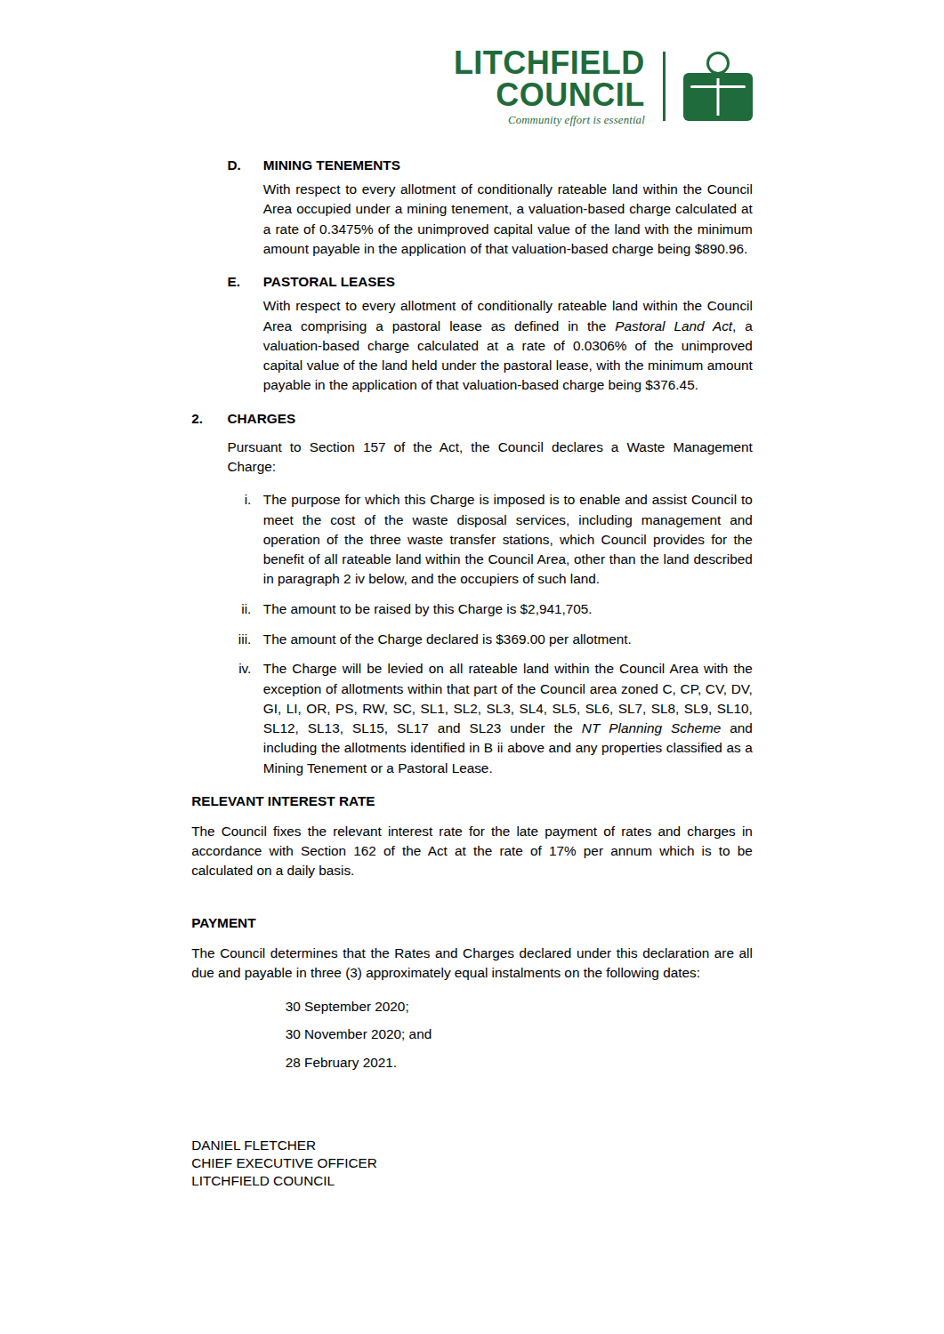LITCHFIELD
COUNCIL
Community effort is essential
D.
MINING TENEMENTS
With respect to every allotment of conditionally rateable land within the Council Area occupied under a mining tenement, a valuation-based charge calculated at a rate of 0.3475% of the unimproved capital value of the land with the minimum amount payable in the application of that valuation-based charge being $890.96.
E.
PASTORAL LEASES
With respect to every allotment of conditionally rateable land within the Council Area comprising a pastoral lease as defined in the Pastoral Land Act, a valuation-based charge calculated at a rate of 0.0306% of the unimproved capital value of the land held under the pastoral lease, with the minimum amount payable in the application of that valuation-based charge being $376.45.
2.
CHARGES
Pursuant to Section 157 of the Act, the Council declares a Waste Management Charge:
i. The purpose for which this Charge is imposed is to enable and assist Council to meet the cost of the waste disposal services, including management and operation of the three waste transfer stations, which Council provides for the benefit of all rateable land within the Council Area, other than the land described in paragraph 2 iv below, and the occupiers of such land.
ii. The amount to be raised by this Charge is $2,941,705.
iii. The amount of the Charge declared is $369.00 per allotment.
iv. The Charge will be levied on all rateable land within the Council Area with the exception of allotments within that part of the Council area zoned C, CP, CV, DV, GI, LI, OR, PS, RW, SC, SL1, SL2, SL3, SL4, SL5, SL6, SL7, SL8, SL9, SL10, SL12, SL13, SL15, SL17 and SL23 under the NT Planning Scheme and including the allotments identified in B ii above and any properties classified as a Mining Tenement or a Pastoral Lease.
RELEVANT INTEREST RATE
The Council fixes the relevant interest rate for the late payment of rates and charges in accordance with Section 162 of the Act at the rate of 17% per annum which is to be calculated on a daily basis.
PAYMENT
The Council determines that the Rates and Charges declared under this declaration are all due and payable in three (3) approximately equal instalments on the following dates:
30 September 2020;
30 November 2020; and
28 February 2021.
DANIEL FLETCHER
CHIEF EXECUTIVE OFFICER
LITCHFIELD COUNCIL